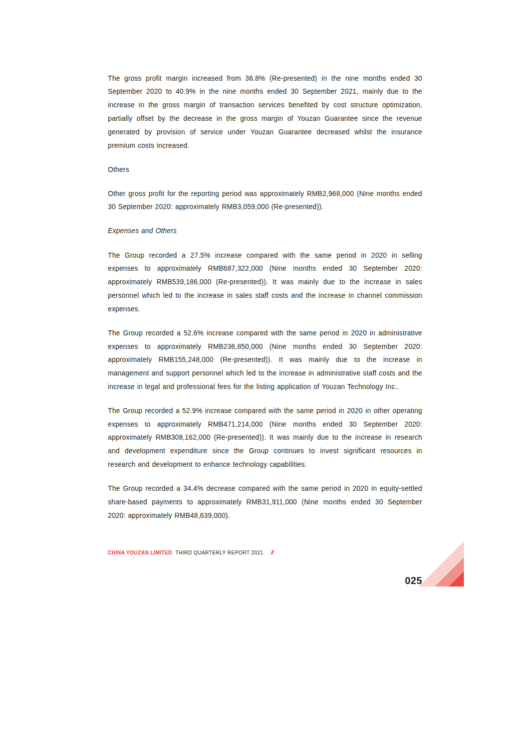The gross profit margin increased from 36.8% (Re-presented) in the nine months ended 30 September 2020 to 40.9% in the nine months ended 30 September 2021, mainly due to the increase in the gross margin of transaction services benefited by cost structure optimization, partially offset by the decrease in the gross margin of Youzan Guarantee since the revenue generated by provision of service under Youzan Guarantee decreased whilst the insurance premium costs increased.
Others
Other gross profit for the reporting period was approximately RMB2,968,000 (Nine months ended 30 September 2020: approximately RMB3,059,000 (Re-presented)).
Expenses and Others
The Group recorded a 27.5% increase compared with the same period in 2020 in selling expenses to approximately RMB687,322,000 (Nine months ended 30 September 2020: approximately RMB539,186,000 (Re-presented)). It was mainly due to the increase in sales personnel which led to the increase in sales staff costs and the increase in channel commission expenses.
The Group recorded a 52.6% increase compared with the same period in 2020 in administrative expenses to approximately RMB236,850,000 (Nine months ended 30 September 2020: approximately RMB155,248,000 (Re-presented)). It was mainly due to the increase in management and support personnel which led to the increase in administrative staff costs and the increase in legal and professional fees for the listing application of Youzan Technology Inc..
The Group recorded a 52.9% increase compared with the same period in 2020 in other operating expenses to approximately RMB471,214,000 (Nine months ended 30 September 2020: approximately RMB308,162,000 (Re-presented)). It was mainly due to the increase in research and development expenditure since the Group continues to invest significant resources in research and development to enhance technology capabilities.
The Group recorded a 34.4% decrease compared with the same period in 2020 in equity-settled share-based payments to approximately RMB31,911,000 (Nine months ended 30 September 2020: approximately RMB48,639,000).
CHINA YOUZAN LIMITED THIRD QUARTERLY REPORT 2021//
025